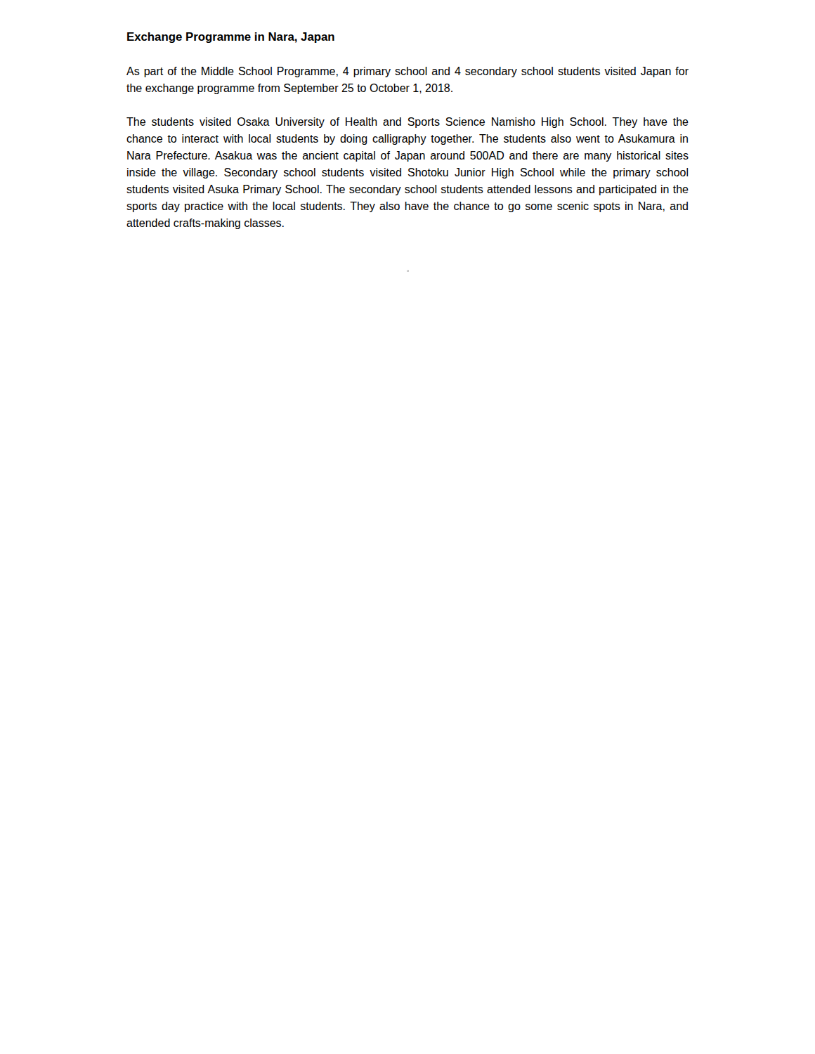Exchange Programme in Nara, Japan
As part of the Middle School Programme, 4 primary school and 4 secondary school students visited Japan for the exchange programme from September 25 to October 1, 2018.
The students visited Osaka University of Health and Sports Science Namisho High School. They have the chance to interact with local students by doing calligraphy together. The students also went to Asukamura in Nara Prefecture. Asakua was the ancient capital of Japan around 500AD and there are many historical sites inside the village. Secondary school students visited Shotoku Junior High School while the primary school students visited Asuka Primary School. The secondary school students attended lessons and participated in the sports day practice with the local students. They also have the chance to go some scenic spots in Nara, and attended crafts-making classes.